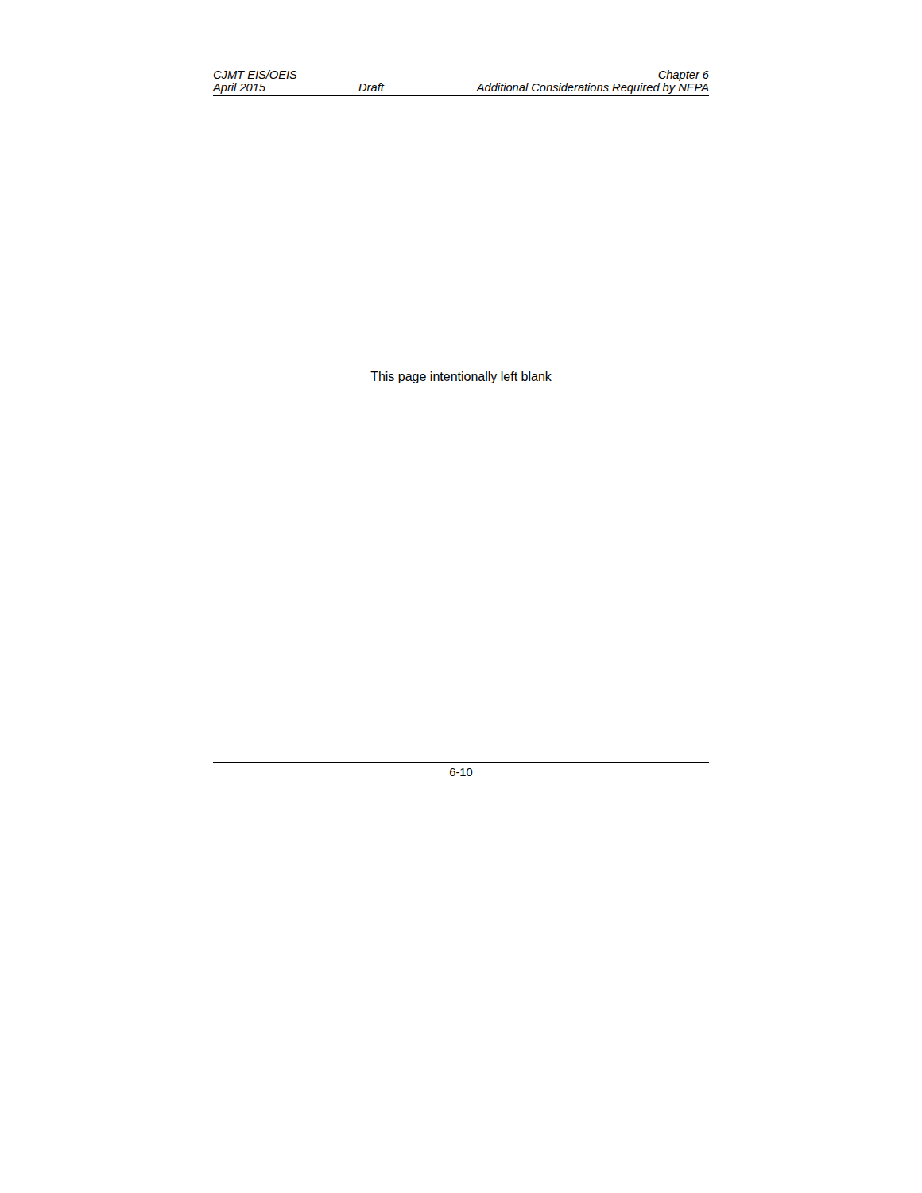CJMT EIS/OEIS
Chapter 6
April 2015
Draft
Additional Considerations Required by NEPA
This page intentionally left blank
6-10